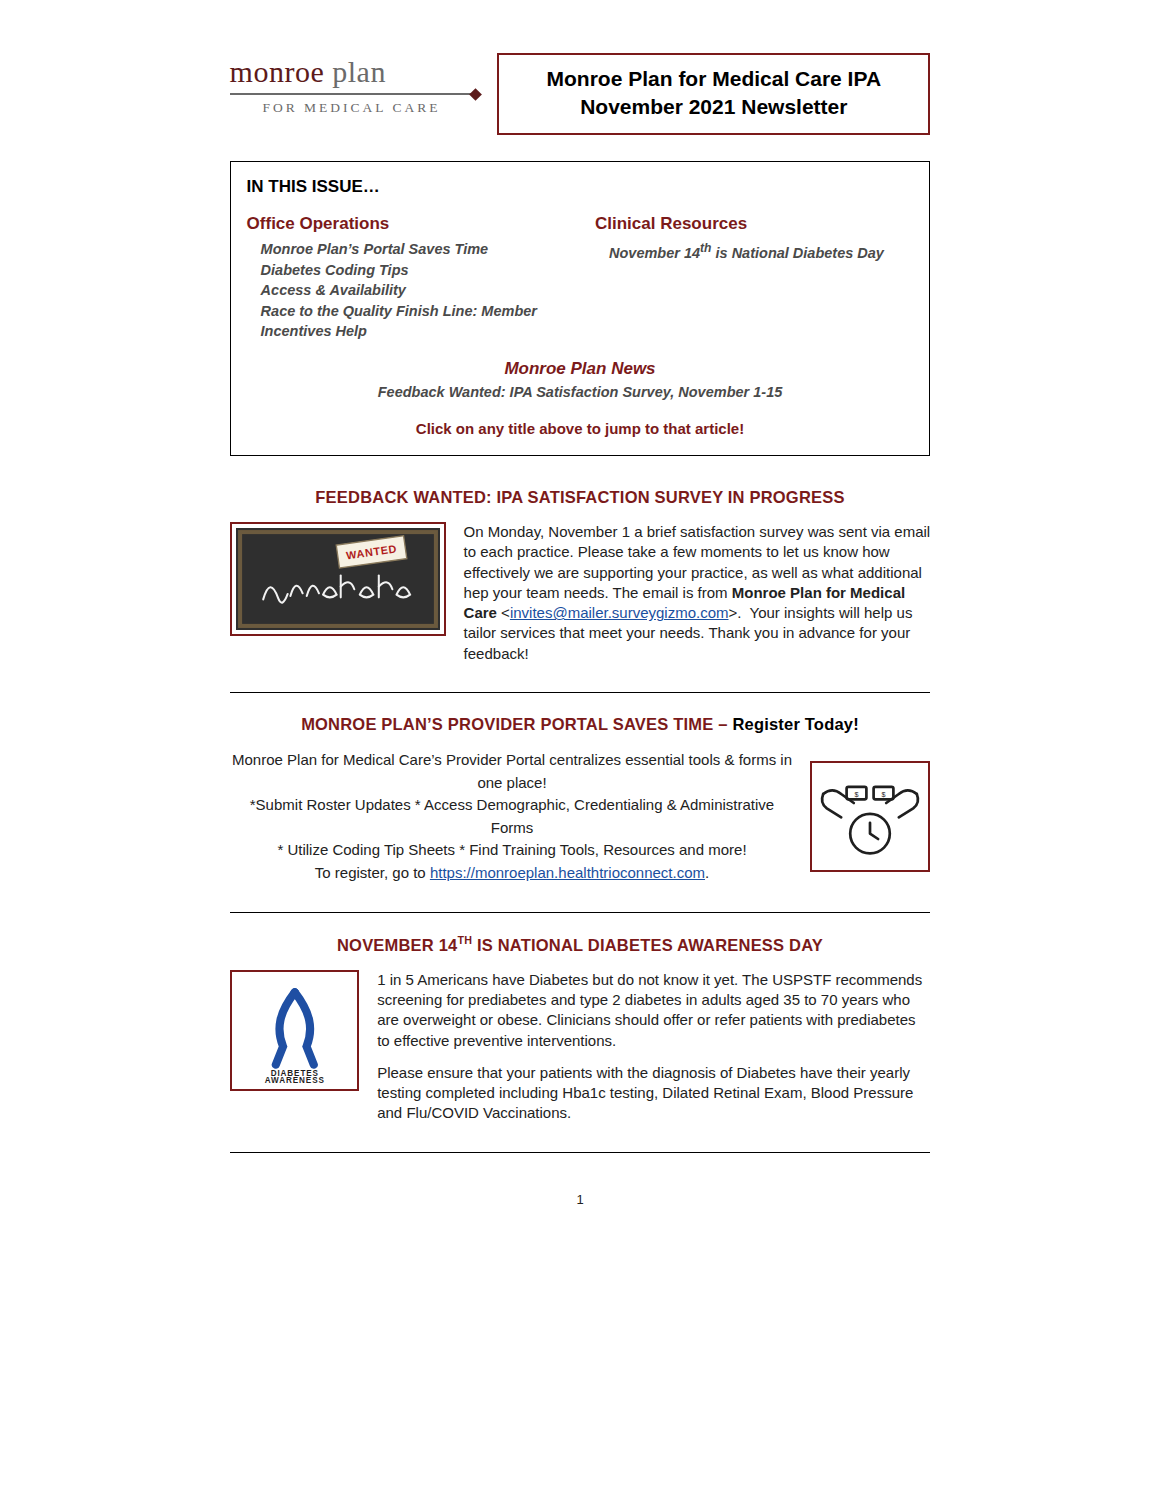monroe plan
FOR MEDICAL CARE
Monroe Plan for Medical Care IPA
November 2021 Newsletter
IN THIS ISSUE…
Office Operations
Monroe Plan’s Portal Saves Time
Diabetes Coding Tips
Access & Availability
Race to the Quality Finish Line: Member Incentives Help
Clinical Resources
November 14th is National Diabetes Day
Monroe Plan News
Feedback Wanted: IPA Satisfaction Survey, November 1-15
Click on any title above to jump to that article!
FEEDBACK WANTED: IPA SATISFACTION SURVEY IN PROGRESS
WANTED
On Monday, November 1 a brief satisfaction survey was sent via email to each practice. Please take a few moments to let us know how effectively we are supporting your practice, as well as what additional hep your team needs. The email is from Monroe Plan for Medical Care <invites@mailer.surveygizmo.com>. Your insights will help us tailor services that meet your needs. Thank you in advance for your feedback!
MONROE PLAN’S PROVIDER PORTAL SAVES TIME – Register Today!
Monroe Plan for Medical Care’s Provider Portal centralizes essential tools & forms in one place!
*Submit Roster Updates * Access Demographic, Credentialing & Administrative Forms
* Utilize Coding Tip Sheets * Find Training Tools, Resources and more!
To register, go to https://monroeplan.healthtrioconnect.com.
$ $
NOVEMBER 14TH IS NATIONAL DIABETES AWARENESS DAY
DIABETES AWARENESS
1 in 5 Americans have Diabetes but do not know it yet. The USPSTF recommends screening for prediabetes and type 2 diabetes in adults aged 35 to 70 years who are overweight or obese. Clinicians should offer or refer patients with prediabetes to effective preventive interventions.
Please ensure that your patients with the diagnosis of Diabetes have their yearly testing completed including Hba1c testing, Dilated Retinal Exam, Blood Pressure and Flu/COVID Vaccinations.
1